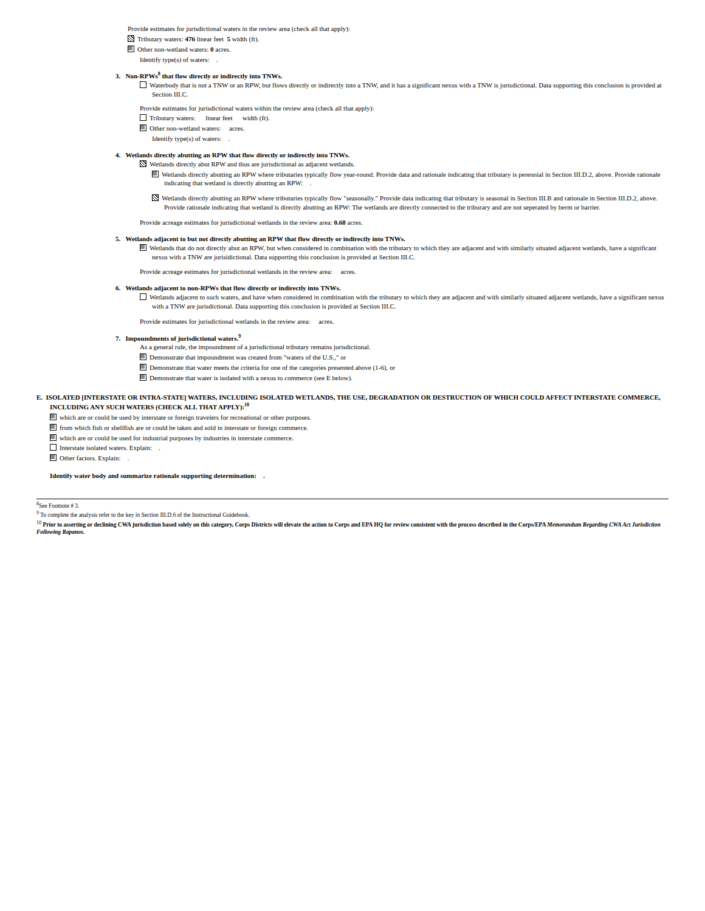Provide estimates for jurisdictional waters in the review area (check all that apply):
Tributary waters: 476 linear feet 5 width (ft).
Other non-wetland waters: 0 acres.
Identify type(s) of waters: .
3. Non-RPWs8 that flow directly or indirectly into TNWs.
Waterbody that is not a TNW or an RPW, but flows directly or indirectly into a TNW, and it has a significant nexus with a TNW is jurisdictional. Data supporting this conclusion is provided at Section III.C.
Provide estimates for jurisdictional waters within the review area (check all that apply):
Tributary waters: linear feet width (ft).
Other non-wetland waters: acres.
Identify type(s) of waters: .
4. Wetlands directly abutting an RPW that flow directly or indirectly into TNWs.
Wetlands directly abut RPW and thus are jurisdictional as adjacent wetlands.
Wetlands directly abutting an RPW where tributaries typically flow year-round. Provide data and rationale indicating that tributary is perennial in Section III.D.2, above. Provide rationale indicating that wetland is directly abutting an RPW: .
Wetlands directly abutting an RPW where tributaries typically flow "seasonally." Provide data indicating that tributary is seasonal in Section III.B and rationale in Section III.D.2, above. Provide rationale indicating that wetland is directly abutting an RPW: The wetlands are directly connected to the triburary and are not seperated by berm or barrier.
Provide acreage estimates for jurisdictional wetlands in the review area: 0.68 acres.
5. Wetlands adjacent to but not directly abutting an RPW that flow directly or indirectly into TNWs.
Wetlands that do not directly abut an RPW, but when considered in combination with the tributary to which they are adjacent and with similarly situated adjacent wetlands, have a significant nexus with a TNW are jurisidictional. Data supporting this conclusion is provided at Section III.C.
Provide acreage estimates for jurisdictional wetlands in the review area: acres.
6. Wetlands adjacent to non-RPWs that flow directly or indirectly into TNWs.
Wetlands adjacent to such waters, and have when considered in combination with the tributary to which they are adjacent and with similarly situated adjacent wetlands, have a significant nexus with a TNW are jurisdictional. Data supporting this conclusion is provided at Section III.C.
Provide estimates for jurisdictional wetlands in the review area: acres.
7. Impoundments of jurisdictional waters.9
As a general rule, the impoundment of a jurisdictional tributary remains jurisdictional.
Demonstrate that impoundment was created from "waters of the U.S.," or
Demonstrate that water meets the criteria for one of the categories presented above (1-6), or
Demonstrate that water is isolated with a nexus to commerce (see E below).
E. ISOLATED [INTERSTATE OR INTRA-STATE] WATERS, INCLUDING ISOLATED WETLANDS, THE USE, DEGRADATION OR DESTRUCTION OF WHICH COULD AFFECT INTERSTATE COMMERCE, INCLUDING ANY SUCH WATERS (CHECK ALL THAT APPLY):10
which are or could be used by interstate or foreign travelers for recreational or other purposes.
from which fish or shellfish are or could be taken and sold in interstate or foreign commerce.
which are or could be used for industrial purposes by industries in interstate commerce.
Interstate isolated waters. Explain: .
Other factors. Explain: .
Identify water body and summarize rationale supporting determination: .
8See Footnote # 3.
9 To complete the analysis refer to the key in Section III.D.6 of the Instructional Guidebook.
10 Prior to asserting or declining CWA jurisdiction based solely on this category, Corps Districts will elevate the action to Corps and EPA HQ for review consistent with the process described in the Corps/EPA Memorandum Regarding CWA Act Jurisdiction Following Rapanos.